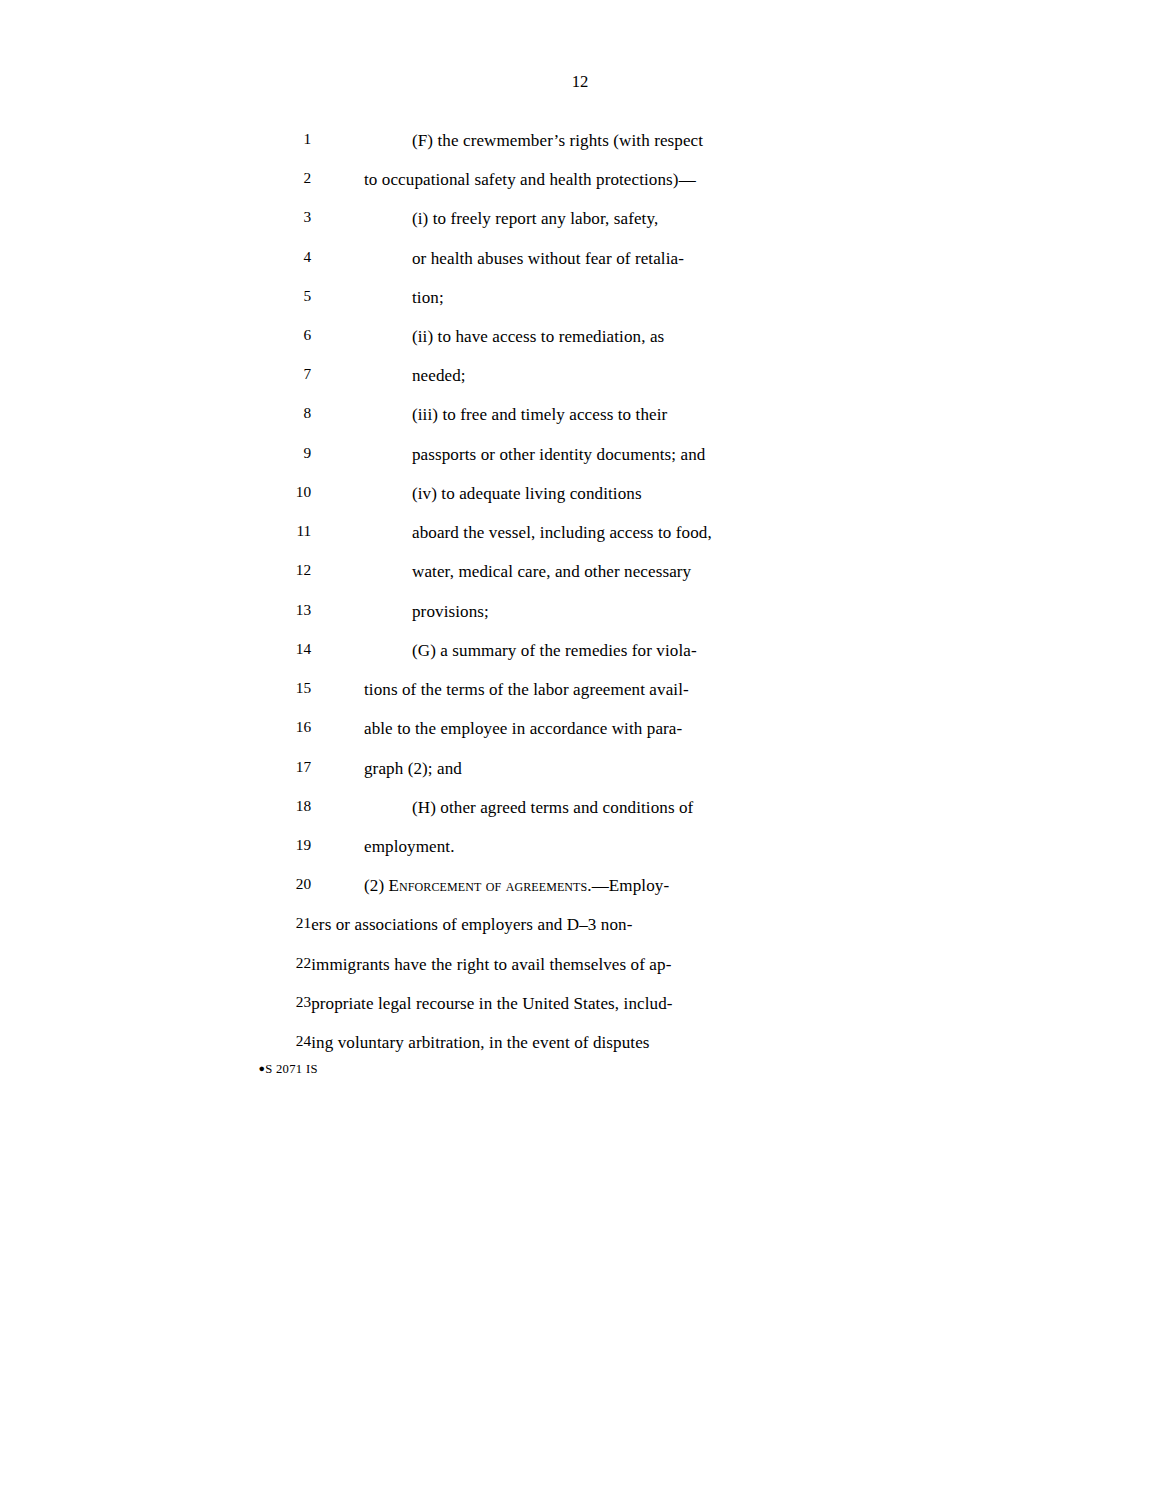12
| 1 | (F) the crewmember’s rights (with respect |
| 2 | to occupational safety and health protections)— |
| 3 | (i) to freely report any labor, safety, |
| 4 | or health abuses without fear of retalia- |
| 5 | tion; |
| 6 | (ii) to have access to remediation, as |
| 7 | needed; |
| 8 | (iii) to free and timely access to their |
| 9 | passports or other identity documents; and |
| 10 | (iv) to adequate living conditions |
| 11 | aboard the vessel, including access to food, |
| 12 | water, medical care, and other necessary |
| 13 | provisions; |
| 14 | (G) a summary of the remedies for viola- |
| 15 | tions of the terms of the labor agreement avail- |
| 16 | able to the employee in accordance with para- |
| 17 | graph (2); and |
| 18 | (H) other agreed terms and conditions of |
| 19 | employment. |
| 20 | (2) Enforcement of agreements. —Employ- |
| 21 | ers or associations of employers and D–3 non- |
| 22 | immigrants have the right to avail themselves of ap- |
| 23 | propriate legal recourse in the United States, includ- |
| 24 | ing voluntary arbitration, in the event of disputes |
●S 2071 IS